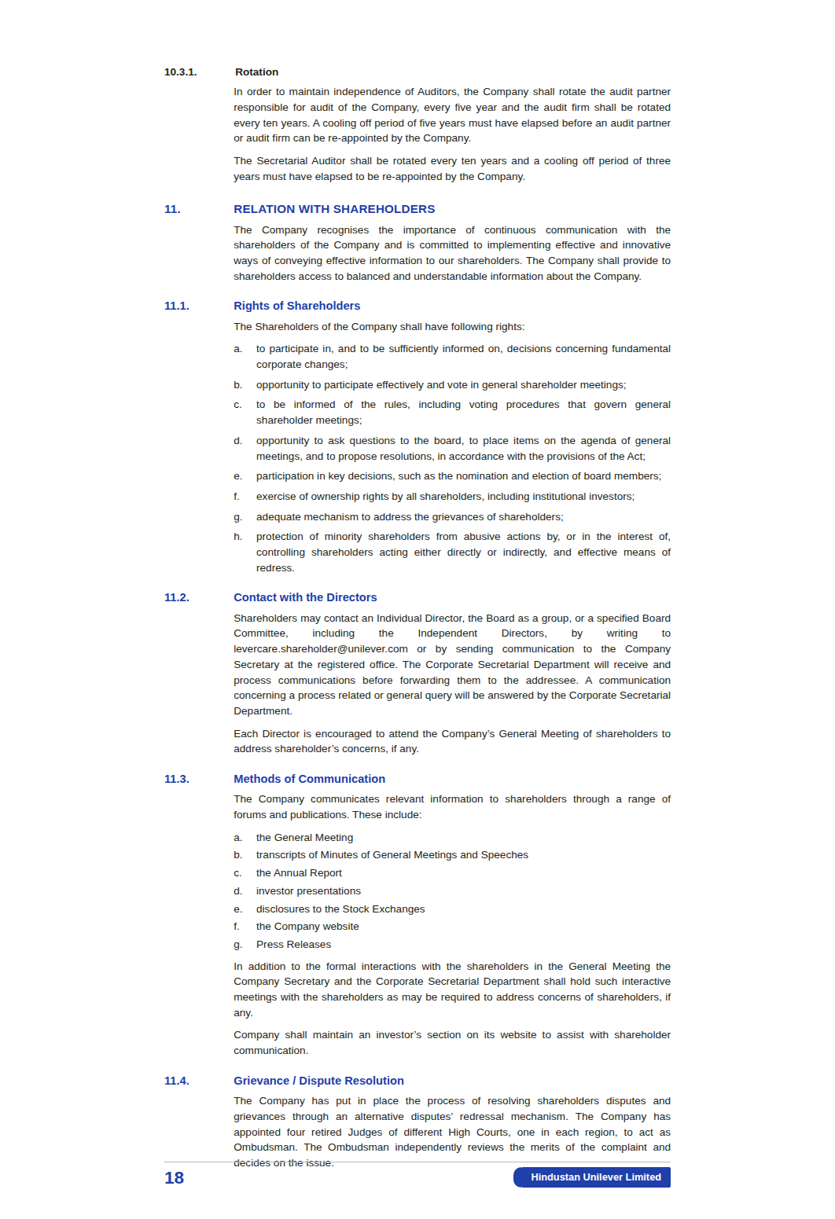10.3.1.
Rotation
In order to maintain independence of Auditors, the Company shall rotate the audit partner responsible for audit of the Company, every five year and the audit firm shall be rotated every ten years. A cooling off period of five years must have elapsed before an audit partner or audit firm can be re-appointed by the Company.
The Secretarial Auditor shall be rotated every ten years and a cooling off period of three years must have elapsed to be re-appointed by the Company.
11.
RELATION WITH SHAREHOLDERS
The Company recognises the importance of continuous communication with the shareholders of the Company and is committed to implementing effective and innovative ways of conveying effective information to our shareholders. The Company shall provide to shareholders access to balanced and understandable information about the Company.
11.1.
Rights of Shareholders
The Shareholders of the Company shall have following rights:
to participate in, and to be sufficiently informed on, decisions concerning fundamental corporate changes;
opportunity to participate effectively and vote in general shareholder meetings;
to be informed of the rules, including voting procedures that govern general shareholder meetings;
opportunity to ask questions to the board, to place items on the agenda of general meetings, and to propose resolutions, in accordance with the provisions of the Act;
participation in key decisions, such as the nomination and election of board members;
exercise of ownership rights by all shareholders, including institutional investors;
adequate mechanism to address the grievances of shareholders;
protection of minority shareholders from abusive actions by, or in the interest of, controlling shareholders acting either directly or indirectly, and effective means of redress.
11.2.
Contact with the Directors
Shareholders may contact an Individual Director, the Board as a group, or a specified Board Committee, including the Independent Directors, by writing to levercare.shareholder@unilever.com or by sending communication to the Company Secretary at the registered office. The Corporate Secretarial Department will receive and process communications before forwarding them to the addressee. A communication concerning a process related or general query will be answered by the Corporate Secretarial Department.
Each Director is encouraged to attend the Company’s General Meeting of shareholders to address shareholder’s concerns, if any.
11.3.
Methods of Communication
The Company communicates relevant information to shareholders through a range of forums and publications. These include:
the General Meeting
transcripts of Minutes of General Meetings and Speeches
the Annual Report
investor presentations
disclosures to the Stock Exchanges
the Company website
Press Releases
In addition to the formal interactions with the shareholders in the General Meeting the Company Secretary and the Corporate Secretarial Department shall hold such interactive meetings with the shareholders as may be required to address concerns of shareholders, if any.
Company shall maintain an investor’s section on its website to assist with shareholder communication.
11.4.
Grievance / Dispute Resolution
The Company has put in place the process of resolving shareholders disputes and grievances through an alternative disputes’ redressal mechanism. The Company has appointed four retired Judges of different High Courts, one in each region, to act as Ombudsman. The Ombudsman independently reviews the merits of the complaint and decides on the issue.
18
Hindustan Unilever Limited